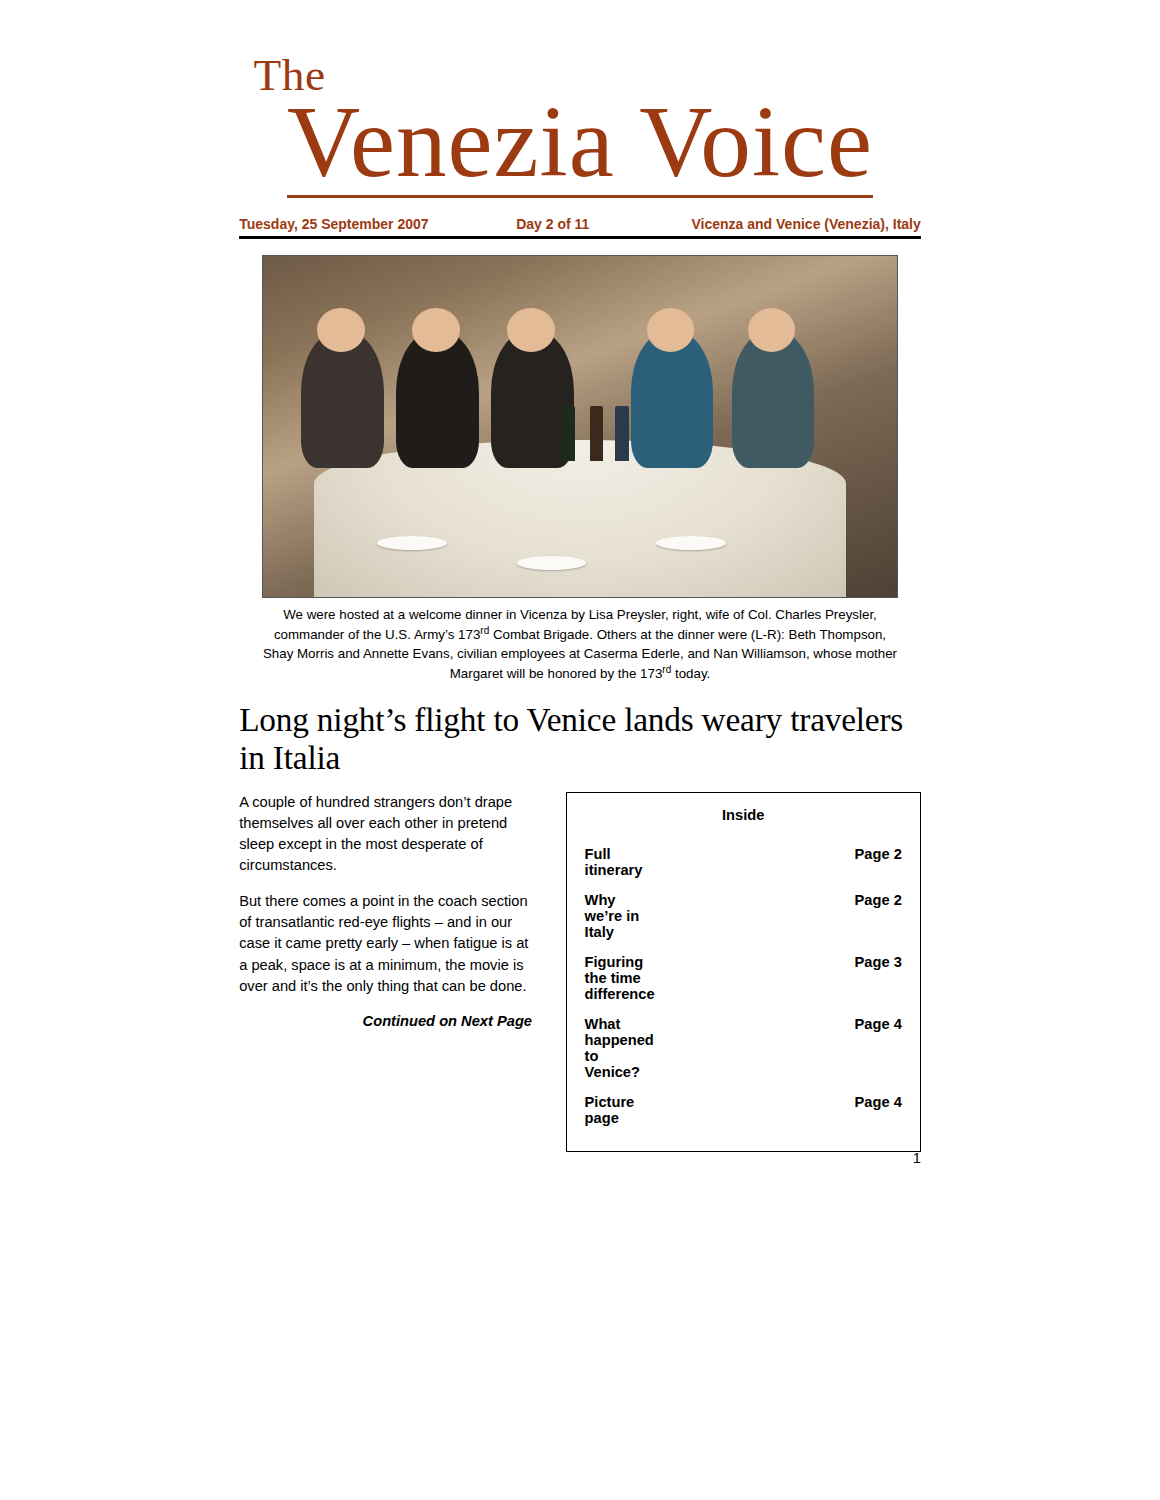The
Venezia Voice
Tuesday, 25 September 2007 Day 2 of 11 Vicenza and Venice (Venezia), Italy
We were hosted at a welcome dinner in Vicenza by Lisa Preysler, right, wife of Col. Charles Preysler, commander of the U.S. Army’s 173rd Combat Brigade. Others at the dinner were (L-R): Beth Thompson, Shay Morris and Annette Evans, civilian employees at Caserma Ederle, and Nan Williamson, whose mother Margaret will be honored by the 173rd today.
Long night’s flight to Venice lands weary travelers in Italia
A couple of hundred strangers don’t drape themselves all over each other in pretend sleep except in the most desperate of circumstances.
But there comes a point in the coach section of transatlantic red-eye flights – and in our case it came pretty early – when fatigue is at a peak, space is at a minimum, the movie is over and it’s the only thing that can be done.
Continued on Next Page
Inside
| Full itinerary | Page 2 |
| Why we’re in Italy | Page 2 |
| Figuring the time difference | Page 3 |
| What happened to Venice? | Page 4 |
| Picture page | Page 4 |
1